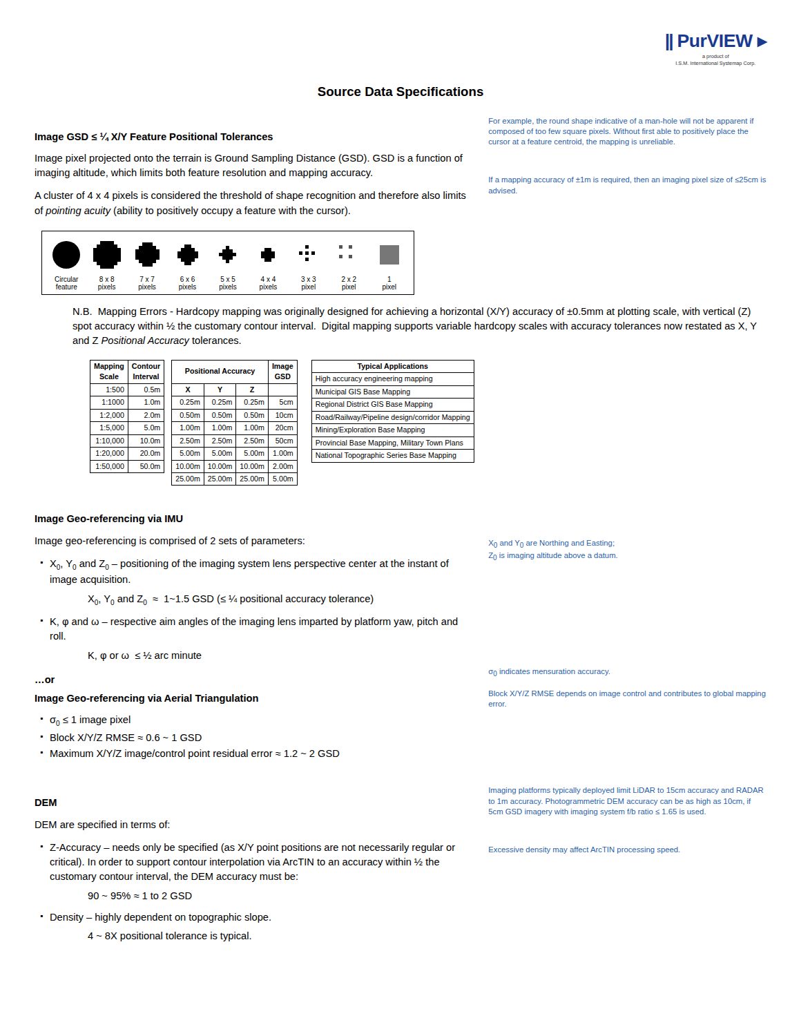|| Pur VIEW ▸
a product of
I.S.M. International Systemap Corp.
Source Data Specifications
| Image GSD ≤ ¼ X/Y Feature Positional Tolerances Image pixel projected onto the terrain is Ground Sampling Distance (GSD). GSD is a function of imaging altitude, which limits both feature resolution and mapping accuracy. A cluster of 4 x 4 pixels is considered the threshold of shape recognition and therefore also limits of pointing acuity (ability to positively occupy a feature with the cursor). | For example, the round shape indicative of a man-hole will not be apparent if composed of too few square pixels. Without first able to positively place the cursor at a feature centroid, the mapping is unreliable. If a mapping accuracy of ±1m is required, then an imaging pixel size of ≤25cm is advised. |
Circular
feature
8 x 8
pixels
7 x 7
pixels
6 x 6
pixels
5 x 5
pixels
4 x 4
pixels
3 x 3
pixel
2 x 2
pixel
1
pixel
N.B. Mapping Errors - Hardcopy mapping was originally designed for achieving a horizontal (X/Y) accuracy of ±0.5mm at plotting scale, with vertical (Z) spot accuracy within ½ the customary contour interval. Digital mapping supports variable hardcopy scales with accuracy tolerances now restated as X, Y and Z Positional Accuracy tolerances.
| Mapping Scale | Contour Interval |
| --- | --- |
| 1:500 | 0.5m |
| 1:1000 | 1.0m |
| 1:2,000 | 2.0m |
| 1:5,000 | 5.0m |
| 1:10,000 | 10.0m |
| 1:20,000 | 20.0m |
| 1:50,000 | 50.0m |
| Positional Accuracy | Image GSD |
| --- | --- |
| X | Y | Z | |
| 0.25m | 0.25m | 0.25m | 5cm |
| 0.50m | 0.50m | 0.50m | 10cm |
| 1.00m | 1.00m | 1.00m | 20cm |
| 2.50m | 2.50m | 2.50m | 50cm |
| 5.00m | 5.00m | 5.00m | 1.00m |
| 10.00m | 10.00m | 10.00m | 2.00m |
| 25.00m | 25.00m | 25.00m | 5.00m |
| Typical Applications |
| --- |
| High accuracy engineering mapping |
| Municipal GIS Base Mapping |
| Regional District GIS Base Mapping |
| Road/Railway/Pipeline design/corridor Mapping |
| Mining/Exploration Base Mapping |
| Provincial Base Mapping, Military Town Plans |
| National Topographic Series Base Mapping |
| Image Geo-referencing via IMU Image geo-referencing is comprised of 2 sets of parameters: X 0 , Y 0 and Z 0 – positioning of the imaging system lens perspective center at the instant of image acquisition. X 0 , Y 0 and Z 0 ≈ 1~1.5 GSD (≤ ¼ positional accuracy tolerance) K, φ and ω – respective aim angles of the imaging lens imparted by platform yaw, pitch and roll. K, φ or ω ≤ ½ arc minute …or Image Geo-referencing via Aerial Triangulation σ 0 ≤ 1 image pixel Block X/Y/Z RMSE ≈ 0.6 ~ 1 GSD Maximum X/Y/Z image/control point residual error ≈ 1.2 ~ 2 GSD DEM DEM are specified in terms of: Z-Accuracy – needs only be specified (as X/Y point positions are not necessarily regular or critical). In order to support contour interpolation via ArcTIN to an accuracy within ½ the customary contour interval, the DEM accuracy must be: 90 ~ 95% ≈ 1 to 2 GSD Density – highly dependent on topographic slope. 4 ~ 8X positional tolerance is typical. | X 0 and Y 0 are Northing and Easting; Z 0 is imaging altitude above a datum. σ 0 indicates mensuration accuracy. Block X/Y/Z RMSE depends on image control and contributes to global mapping error. Imaging platforms typically deployed limit LiDAR to 15cm accuracy and RADAR to 1m accuracy. Photogrammetric DEM accuracy can be as high as 10cm, if 5cm GSD imagery with imaging system f/b ratio ≤ 1.65 is used. Excessive density may affect ArcTIN processing speed. |